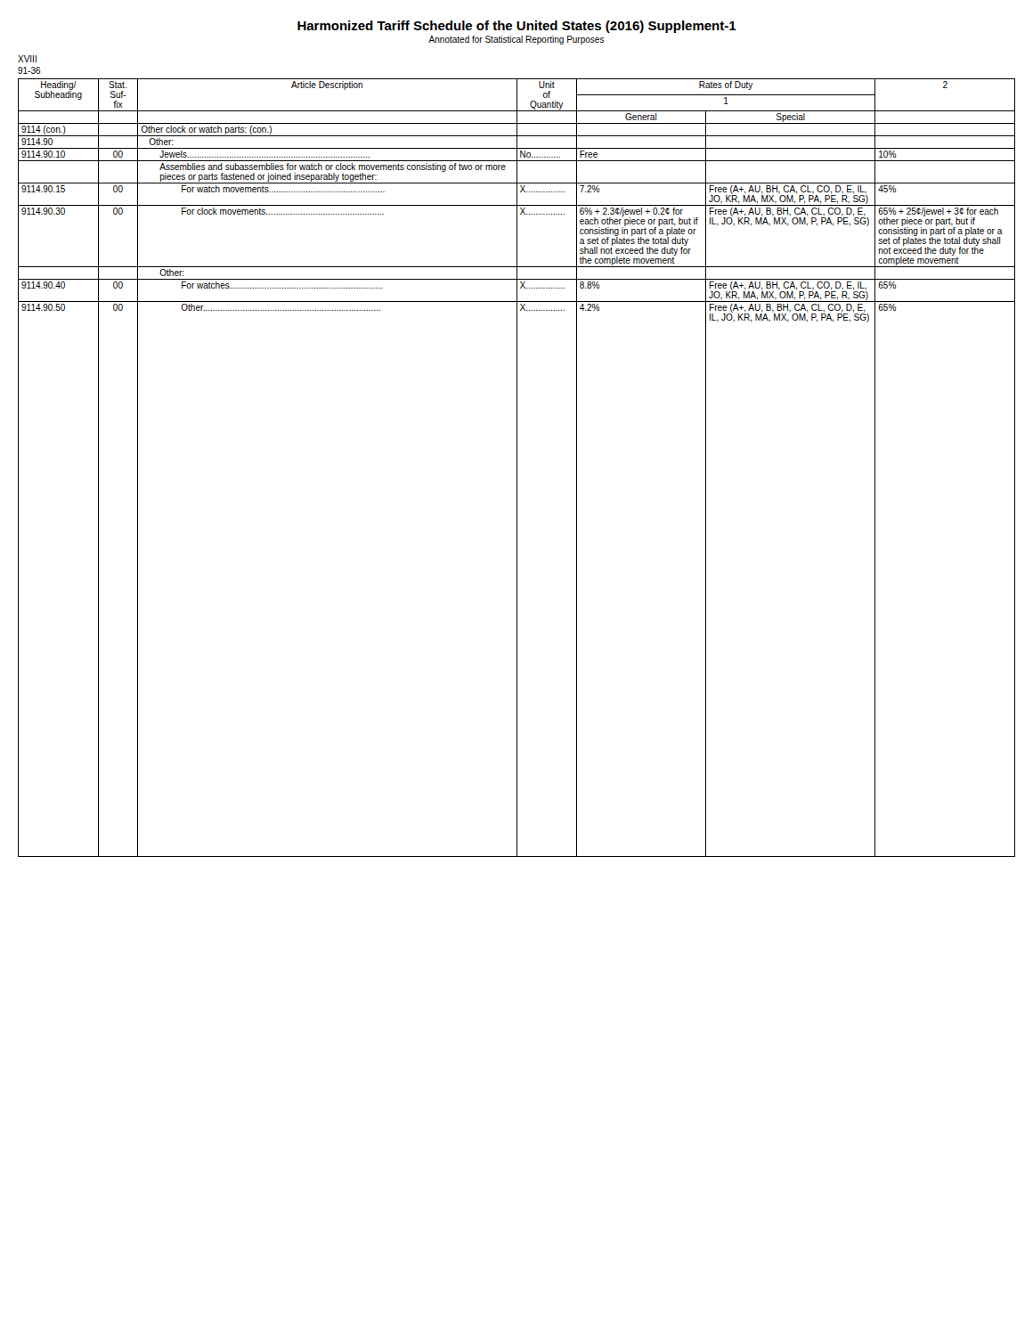Harmonized Tariff Schedule of the United States (2016) Supplement-1
Annotated for Statistical Reporting Purposes
XVIII
91-36
| Heading/ Subheading | Stat. Suf- fix | Article Description | Unit of Quantity | Rates of Duty | 2 |
| --- | --- | --- | --- | --- | --- |
| 1 |
| | | | | General | Special | |
| 9114 (con.) | | Other clock or watch parts: (con.) | | | | |
| 9114.90 | | Other: | | | | |
| 9114.90.10 | 00 | Jewels.......................................................................... | No............ | Free | | 10% |
| | | Assemblies and subassemblies for watch or clock movements consisting of two or more pieces or parts fastened or joined inseparably together: | | | | |
| 9114.90.15 | 00 | For watch movements............................................... | X................ | 7.2% | Free (A+, AU, BH, CA, CL, CO, D, E, IL, JO, KR, MA, MX, OM, P, PA, PE, R, SG) | 45% |
| 9114.90.30 | 00 | For clock movements................................................ | X................ | 6% + 2.3¢/jewel + 0.2¢ for each other piece or part, but if consisting in part of a plate or a set of plates the total duty shall not exceed the duty for the complete movement | Free (A+, AU, B, BH, CA, CL, CO, D, E, IL, JO, KR, MA, MX, OM, P, PA, PE, SG) | 65% + 25¢/jewel + 3¢ for each other piece or part, but if consisting in part of a plate or a set of plates the total duty shall not exceed the duty for the complete movement |
| | | Other: | | | | |
| 9114.90.40 | 00 | For watches.............................................................. | X................ | 8.8% | Free (A+, AU, BH, CA, CL, CO, D, E, IL, JO, KR, MA, MX, OM, P, PA, PE, R, SG) | 65% |
| 9114.90.50 | 00 | Other........................................................................ | X................ | 4.2% | Free (A+, AU, B, BH, CA, CL, CO, D, E, IL, JO, KR, MA, MX, OM, P, PA, PE, SG) | 65% |